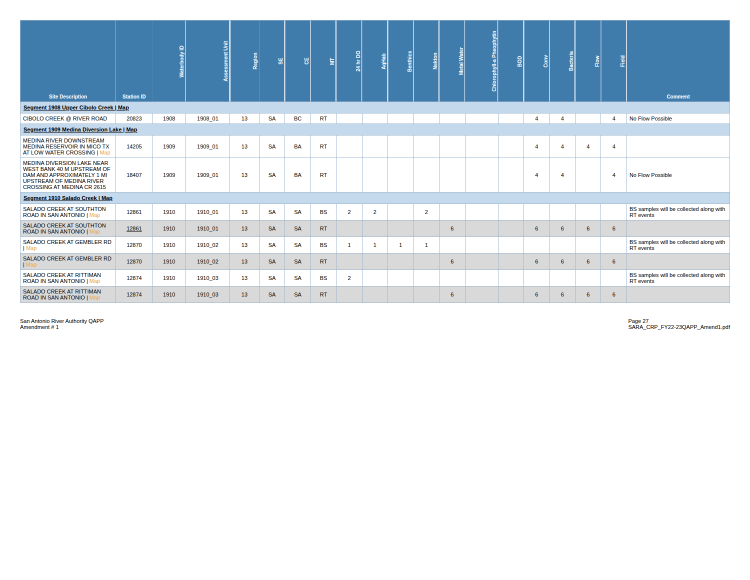| Site Description | Station ID | Waterbody ID | Assessment Unit | Region | SE | CE | MT | 24 hr DO | AqHab | Benthics | Nekton | Metal Water | Chlorophyll-a Pheophytin | BOD | Conv | Bacteria | Flow | Field | Comment |
| --- | --- | --- | --- | --- | --- | --- | --- | --- | --- | --- | --- | --- | --- | --- | --- | --- | --- | --- | --- |
| Segment 1908 Upper Cibolo Creek / Map |
| CIBOLO CREEK @ RIVER ROAD | 20823 | 1908 | 1908_01 | 13 | SA | BC | RT | | | | | | | | 4 | 4 | | 4 | No Flow Possible |
| Segment 1909 Medina Diversion Lake / Map |
| MEDINA RIVER DOWNSTREAM MEDINA RESERVOIR IN MICO TX AT LOW WATER CROSSING / Map | 14205 | 1909 | 1909_01 | 13 | SA | BA | RT | | | | | | | | 4 | 4 | 4 | 4 | |
| MEDINA DIVERSION LAKE NEAR WEST BANK 40 M UPSTREAM OF DAM AND APPROXIMATELY 1 MI UPSTREAM OF MEDINA RIVER CROSSING AT MEDINA CR 2615 | 18407 | 1909 | 1909_01 | 13 | SA | BA | RT | | | | | | | | 4 | 4 | | 4 | No Flow Possible |
| Segment 1910 Salado Creek / Map |
| SALADO CREEK AT SOUTHTON ROAD IN SAN ANTONIO / Map | 12861 | 1910 | 1910_01 | 13 | SA | SA | BS | 2 | 2 | | 2 | | | | | | | | BS samples will be collected along with RT events |
| SALADO CREEK AT SOUTHTON ROAD IN SAN ANTONIO / Map | 12861 | 1910 | 1910_01 | 13 | SA | SA | RT | | | | | 6 | | | 6 | 6 | 6 | 6 | |
| SALADO CREEK AT GEMBLER RD / Map | 12870 | 1910 | 1910_02 | 13 | SA | SA | BS | 1 | 1 | 1 | 1 | | | | | | | | BS samples will be collected along with RT events |
| SALADO CREEK AT GEMBLER RD / Map | 12870 | 1910 | 1910_02 | 13 | SA | SA | RT | | | | | 6 | | | 6 | 6 | 6 | 6 | |
| SALADO CREEK AT RITTIMAN ROAD IN SAN ANTONIO / Map | 12874 | 1910 | 1910_03 | 13 | SA | SA | BS | 2 | | | | | | | | | | | BS samples will be collected along with RT events |
| SALADO CREEK AT RITTIMAN ROAD IN SAN ANTONIO / Map | 12874 | 1910 | 1910_03 | 13 | SA | SA | RT | | | | | 6 | | | 6 | 6 | 6 | 6 | |
San Antonio River Authority QAPP Amendment # 1
Page 27 SARA_CRP_FY22-23QAPP_Amend1.pdf